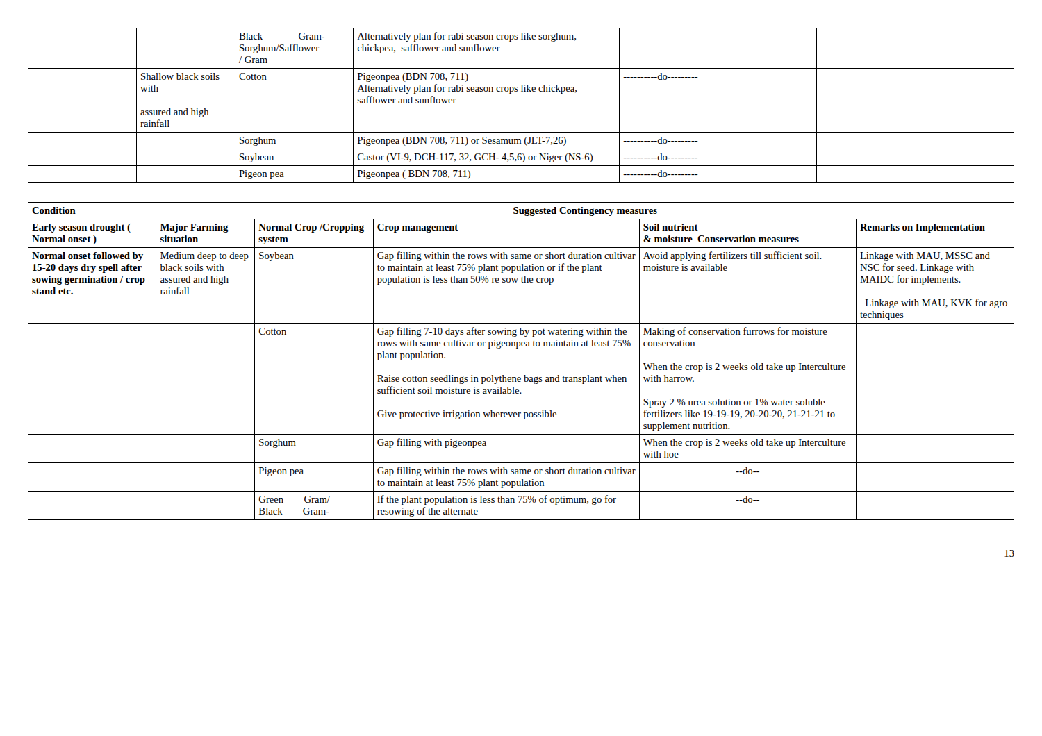| | | Black Gram- Sorghum/Safflower / Gram | Alternatively plan for rabi season crops like sorghum, chickpea, safflower and sunflower | | |
| | Shallow black soils with assured and high rainfall | Cotton | Pigeonpea (BDN 708, 711) Alternatively plan for rabi season crops like chickpea, safflower and sunflower | ----------do--------- | |
| | | Sorghum | Pigeonpea (BDN 708, 711) or Sesamum (JLT-7,26) | ----------do--------- | |
| | | Soybean | Castor (VI-9, DCH-117, 32, GCH- 4,5,6) or Niger (NS-6) | ----------do--------- | |
| | | Pigeon pea | Pigeonpea ( BDN 708, 711) | ----------do--------- | |
| Condition | Suggested Contingency measures |
| Early season drought ( Normal onset ) | Major Farming situation | Normal Crop /Cropping system | Crop management | Soil nutrient & moisture Conservation measures | Remarks on Implementation |
| Normal onset followed by 15-20 days dry spell after sowing germination / crop stand etc. | Medium deep to deep black soils with assured and high rainfall | Soybean | Gap filling within the rows with same or short duration cultivar to maintain at least 75% plant population or if the plant population is less than 50% re sow the crop | Avoid applying fertilizers till sufficient soil. moisture is available | Linkage with MAU, MSSC and NSC for seed. Linkage with MAIDC for implements. Linkage with MAU, KVK for agro techniques |
| | | Cotton | Gap filling 7-10 days after sowing by pot watering within the rows with same cultivar or pigeonpea to maintain at least 75% plant population. Raise cotton seedlings in polythene bags and transplant when sufficient soil moisture is available. Give protective irrigation wherever possible | Making of conservation furrows for moisture conservation When the crop is 2 weeks old take up Interculture with harrow. Spray 2 % urea solution or 1% water soluble fertilizers like 19-19-19, 20-20-20, 21-21-21 to supplement nutrition. | |
| | | Sorghum | Gap filling with pigeonpea | When the crop is 2 weeks old take up Interculture with hoe | |
| | | Pigeon pea | Gap filling within the rows with same or short duration cultivar to maintain at least 75% plant population | --do-- | |
| | | Green Gram/ Black Gram- | If the plant population is less than 75% of optimum, go for resowing of the alternate | --do-- | |
13